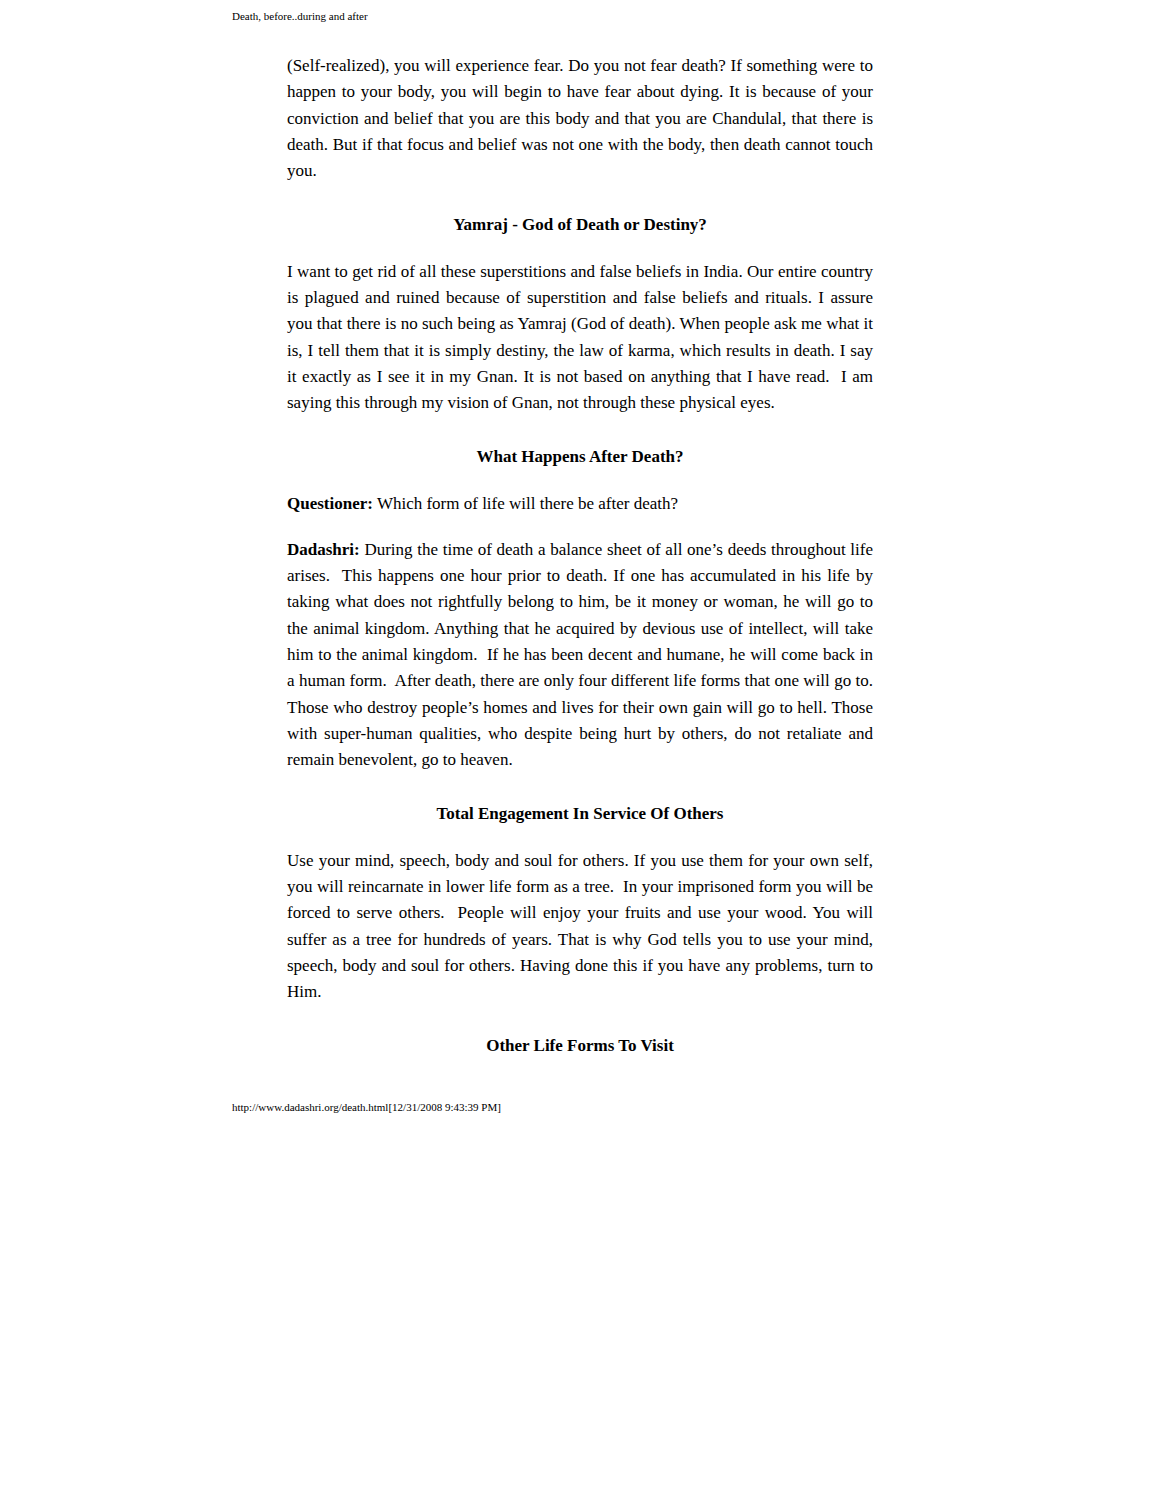Death, before..during and after
(Self-realized), you will experience fear. Do you not fear death? If something were to happen to your body, you will begin to have fear about dying. It is because of your conviction and belief that you are this body and that you are Chandulal, that there is death. But if that focus and belief was not one with the body, then death cannot touch you.
Yamraj - God of Death or Destiny?
I want to get rid of all these superstitions and false beliefs in India. Our entire country is plagued and ruined because of superstition and false beliefs and rituals. I assure you that there is no such being as Yamraj (God of death). When people ask me what it is, I tell them that it is simply destiny, the law of karma, which results in death. I say it exactly as I see it in my Gnan. It is not based on anything that I have read. I am saying this through my vision of Gnan, not through these physical eyes.
What Happens After Death?
Questioner: Which form of life will there be after death?
Dadashri: During the time of death a balance sheet of all one’s deeds throughout life arises. This happens one hour prior to death. If one has accumulated in his life by taking what does not rightfully belong to him, be it money or woman, he will go to the animal kingdom. Anything that he acquired by devious use of intellect, will take him to the animal kingdom. If he has been decent and humane, he will come back in a human form. After death, there are only four different life forms that one will go to. Those who destroy people’s homes and lives for their own gain will go to hell. Those with super-human qualities, who despite being hurt by others, do not retaliate and remain benevolent, go to heaven.
Total Engagement In Service Of Others
Use your mind, speech, body and soul for others. If you use them for your own self, you will reincarnate in lower life form as a tree. In your imprisoned form you will be forced to serve others. People will enjoy your fruits and use your wood. You will suffer as a tree for hundreds of years. That is why God tells you to use your mind, speech, body and soul for others. Having done this if you have any problems, turn to Him.
Other Life Forms To Visit
http://www.dadashri.org/death.html[12/31/2008 9:43:39 PM]